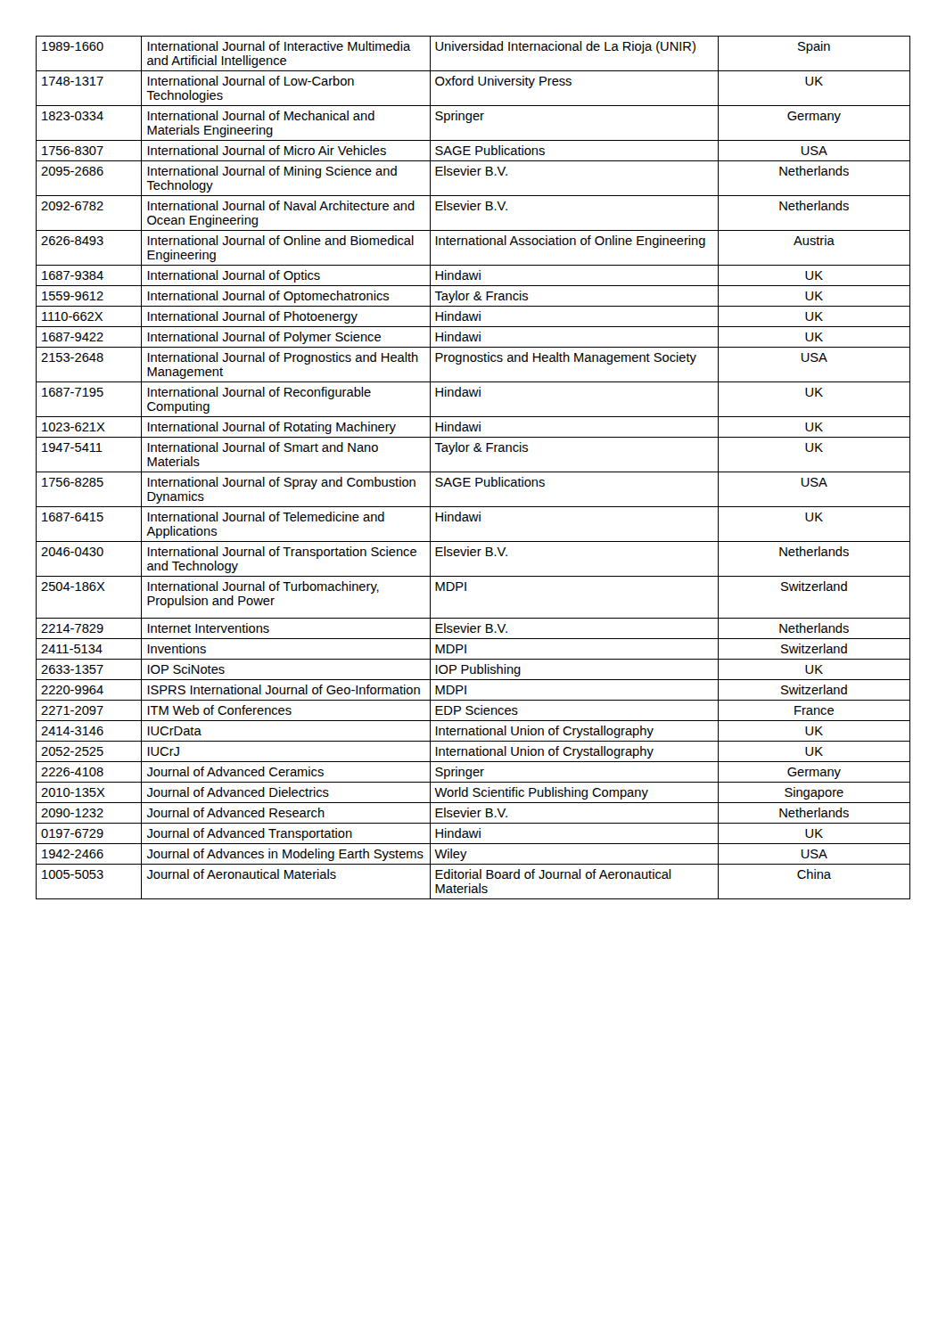| 1989-1660 | International Journal of Interactive Multimedia and Artificial Intelligence | Universidad Internacional de La Rioja (UNIR) | Spain |
| 1748-1317 | International Journal of Low-Carbon Technologies | Oxford University Press | UK |
| 1823-0334 | International Journal of Mechanical and Materials Engineering | Springer | Germany |
| 1756-8307 | International Journal of Micro Air Vehicles | SAGE Publications | USA |
| 2095-2686 | International Journal of Mining Science and Technology | Elsevier B.V. | Netherlands |
| 2092-6782 | International Journal of Naval Architecture and Ocean Engineering | Elsevier B.V. | Netherlands |
| 2626-8493 | International Journal of Online and Biomedical Engineering | International Association of Online Engineering | Austria |
| 1687-9384 | International Journal of Optics | Hindawi | UK |
| 1559-9612 | International Journal of Optomechatronics | Taylor & Francis | UK |
| 1110-662X | International Journal of Photoenergy | Hindawi | UK |
| 1687-9422 | International Journal of Polymer Science | Hindawi | UK |
| 2153-2648 | International Journal of Prognostics and Health Management | Prognostics and Health Management Society | USA |
| 1687-7195 | International Journal of Reconfigurable Computing | Hindawi | UK |
| 1023-621X | International Journal of Rotating Machinery | Hindawi | UK |
| 1947-5411 | International Journal of Smart and Nano Materials | Taylor & Francis | UK |
| 1756-8285 | International Journal of Spray and Combustion Dynamics | SAGE Publications | USA |
| 1687-6415 | International Journal of Telemedicine and Applications | Hindawi | UK |
| 2046-0430 | International Journal of Transportation Science and Technology | Elsevier B.V. | Netherlands |
| 2504-186X | International Journal of Turbomachinery, Propulsion and Power | MDPI | Switzerland |
| 2214-7829 | Internet Interventions | Elsevier B.V. | Netherlands |
| 2411-5134 | Inventions | MDPI | Switzerland |
| 2633-1357 | IOP SciNotes | IOP Publishing | UK |
| 2220-9964 | ISPRS International Journal of Geo-Information | MDPI | Switzerland |
| 2271-2097 | ITM Web of Conferences | EDP Sciences | France |
| 2414-3146 | IUCrData | International Union of Crystallography | UK |
| 2052-2525 | IUCrJ | International Union of Crystallography | UK |
| 2226-4108 | Journal of Advanced Ceramics | Springer | Germany |
| 2010-135X | Journal of Advanced Dielectrics | World Scientific Publishing Company | Singapore |
| 2090-1232 | Journal of Advanced Research | Elsevier B.V. | Netherlands |
| 0197-6729 | Journal of Advanced Transportation | Hindawi | UK |
| 1942-2466 | Journal of Advances in Modeling Earth Systems | Wiley | USA |
| 1005-5053 | Journal of Aeronautical Materials | Editorial Board of Journal of Aeronautical Materials | China |